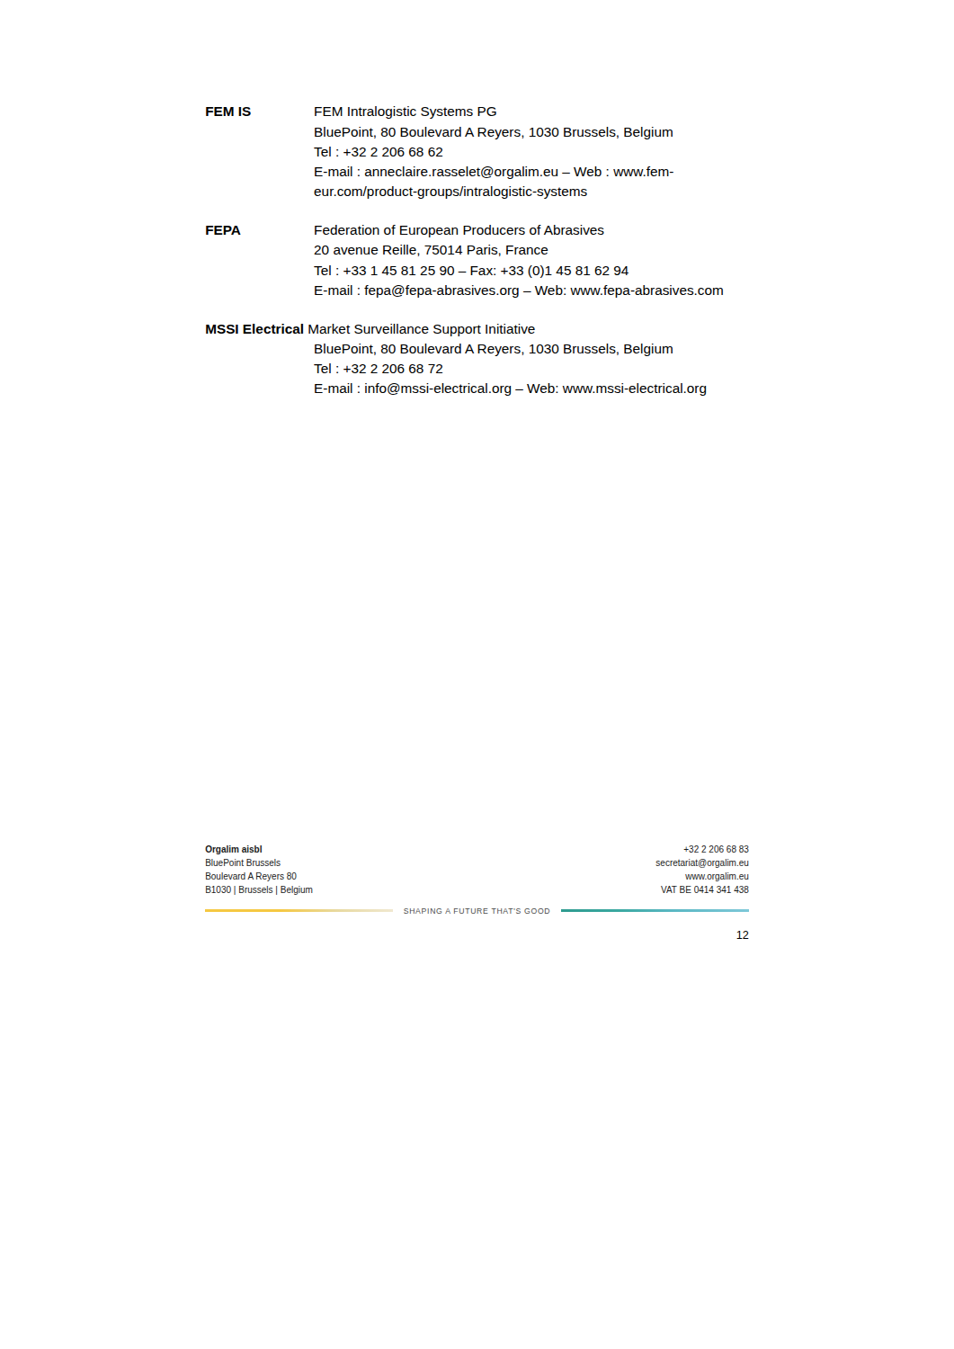FEM IS
FEM Intralogistic Systems PG
BluePoint, 80 Boulevard A Reyers, 1030 Brussels, Belgium
Tel : +32 2 206 68 62
E-mail : anneclaire.rasselet@orgalim.eu – Web : www.fem-eur.com/product-groups/intralogistic-systems
FEPA
Federation of European Producers of Abrasives
20 avenue Reille, 75014 Paris, France
Tel : +33 1 45 81 25 90 – Fax: +33 (0)1 45 81 62 94
E-mail : fepa@fepa-abrasives.org – Web: www.fepa-abrasives.com
MSSI Electrical Market Surveillance Support Initiative
BluePoint, 80 Boulevard A Reyers, 1030 Brussels, Belgium
Tel : +32 2 206 68 72
E-mail : info@mssi-electrical.org – Web: www.mssi-electrical.org
Orgalim aisbl
BluePoint Brussels
Boulevard A Reyers 80
B1030 | Brussels | Belgium
+32 2 206 68 83
secretariat@orgalim.eu
www.orgalim.eu
VAT BE 0414 341 438
SHAPING A FUTURE THAT'S GOOD
12